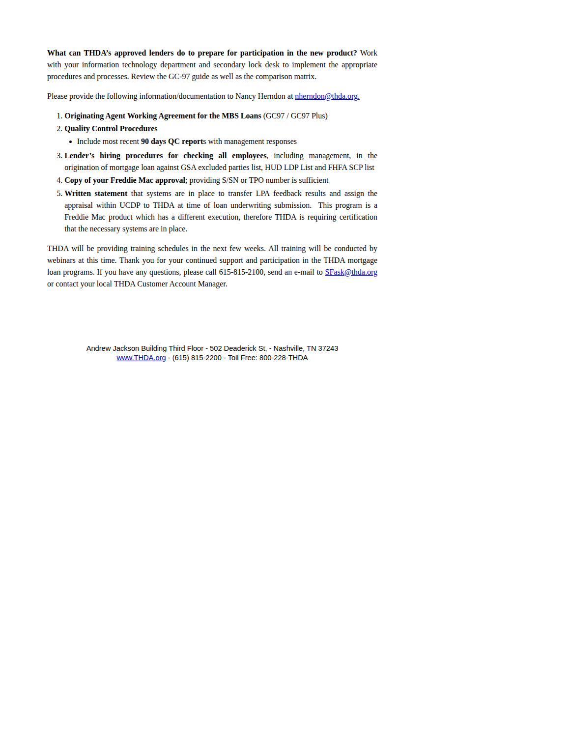What can THDA’s approved lenders do to prepare for participation in the new product? Work with your information technology department and secondary lock desk to implement the appropriate procedures and processes. Review the GC-97 guide as well as the comparison matrix.
Please provide the following information/documentation to Nancy Herndon at nherndon@thda.org.
Originating Agent Working Agreement for the MBS Loans (GC97 / GC97 Plus)
Quality Control Procedures
Include most recent 90 days QC reports with management responses
Lender’s hiring procedures for checking all employees, including management, in the origination of mortgage loan against GSA excluded parties list, HUD LDP List and FHFA SCP list
Copy of your Freddie Mac approval; providing S/SN or TPO number is sufficient
Written statement that systems are in place to transfer LPA feedback results and assign the appraisal within UCDP to THDA at time of loan underwriting submission. This program is a Freddie Mac product which has a different execution, therefore THDA is requiring certification that the necessary systems are in place.
THDA will be providing training schedules in the next few weeks. All training will be conducted by webinars at this time. Thank you for your continued support and participation in the THDA mortgage loan programs. If you have any questions, please call 615-815-2100, send an e-mail to SFask@thda.org or contact your local THDA Customer Account Manager.
Andrew Jackson Building Third Floor - 502 Deaderick St. - Nashville, TN 37243
www.THDA.org - (615) 815-2200 - Toll Free: 800-228-THDA